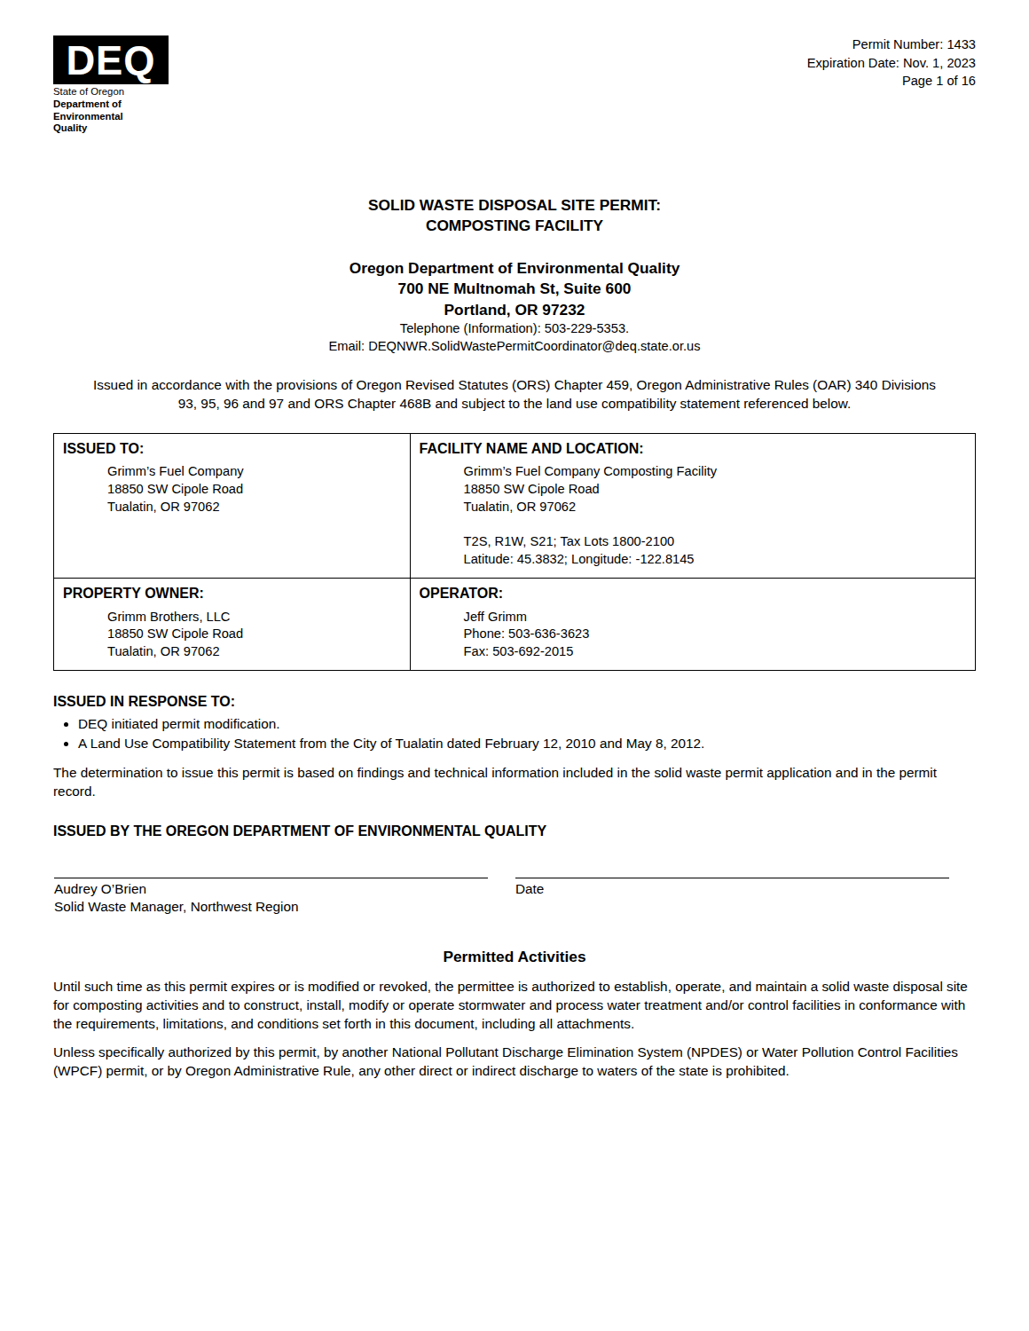DEQ
State of Oregon
Department of
Environmental
Quality
Permit Number: 1433
Expiration Date: Nov. 1, 2023
Page 1 of 16
SOLID WASTE DISPOSAL SITE PERMIT:
COMPOSTING FACILITY
Oregon Department of Environmental Quality
700 NE Multnomah St, Suite 600
Portland, OR 97232
Telephone (Information): 503-229-5353.
Email: DEQNWR.SolidWastePermitCoordinator@deq.state.or.us
Issued in accordance with the provisions of Oregon Revised Statutes (ORS) Chapter 459, Oregon Administrative Rules (OAR) 340 Divisions 93, 95, 96 and 97 and ORS Chapter 468B and subject to the land use compatibility statement referenced below.
| ISSUED TO: | FACILITY NAME AND LOCATION: |
| Grimm’s Fuel Company 18850 SW Cipole Road Tualatin, OR 97062 | Grimm’s Fuel Company Composting Facility 18850 SW Cipole Road Tualatin, OR 97062 T2S, R1W, S21; Tax Lots 1800-2100 Latitude: 45.3832; Longitude: -122.8145 |
| PROPERTY OWNER: | OPERATOR: |
| Grimm Brothers, LLC 18850 SW Cipole Road Tualatin, OR 97062 | Jeff Grimm Phone: 503-636-3623 Fax: 503-692-2015 |
ISSUED IN RESPONSE TO:
DEQ initiated permit modification.
A Land Use Compatibility Statement from the City of Tualatin dated February 12, 2010 and May 8, 2012.
The determination to issue this permit is based on findings and technical information included in the solid waste permit application and in the permit record.
ISSUED BY THE OREGON DEPARTMENT OF ENVIRONMENTAL QUALITY
| Audrey O’Brien Solid Waste Manager, Northwest Region | Date |
Permitted Activities
Until such time as this permit expires or is modified or revoked, the permittee is authorized to establish, operate, and maintain a solid waste disposal site for composting activities and to construct, install, modify or operate stormwater and process water treatment and/or control facilities in conformance with the requirements, limitations, and conditions set forth in this document, including all attachments.
Unless specifically authorized by this permit, by another National Pollutant Discharge Elimination System (NPDES) or Water Pollution Control Facilities (WPCF) permit, or by Oregon Administrative Rule, any other direct or indirect discharge to waters of the state is prohibited.